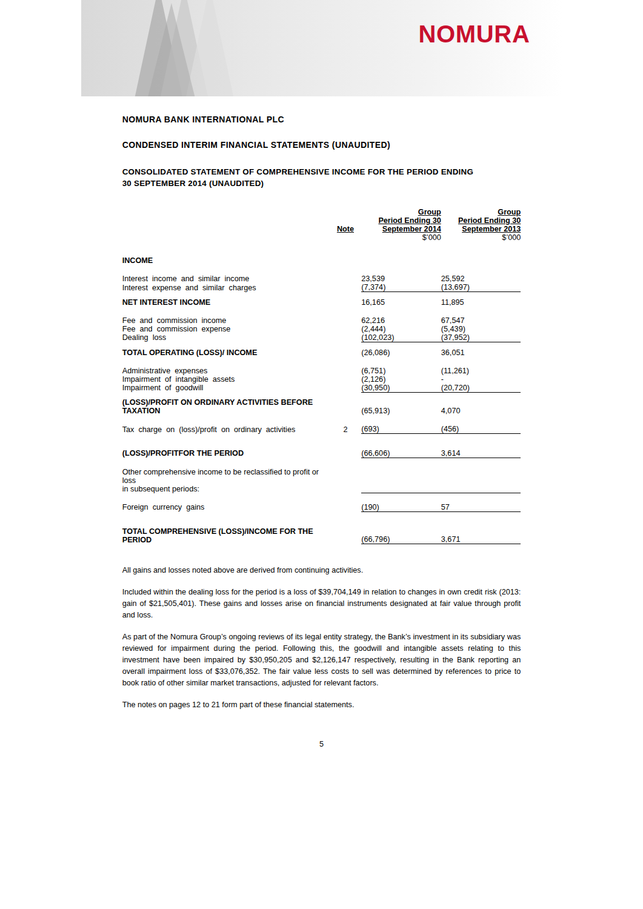NOMURA
NOMURA BANK INTERNATIONAL PLC
CONDENSED INTERIM FINANCIAL STATEMENTS (UNAUDITED)
CONSOLIDATED STATEMENT OF COMPREHENSIVE INCOME FOR THE PERIOD ENDING
30 SEPTEMBER 2014 (UNAUDITED)
| | | Group | Group |
| | | Period Ending 30 | Period Ending 30 |
| | Note | September 2014 | September 2013 |
| | | $’000 | $’000 |
| INCOME | | | |
| Interest income and similar income | | 23,539 | 25,592 |
| Interest expense and similar charges | | (7,374) | (13,697) |
| NET INTEREST INCOME | | 16,165 | 11,895 |
| Fee and commission income | | 62,216 | 67,547 |
| Fee and commission expense | | (2,444) | (5,439) |
| Dealing loss | | (102,023) | (37,952) |
| TOTAL OPERATING (LOSS)/ INCOME | | (26,086) | 36,051 |
| Administrative expenses | | (6,751) | (11,261) |
| Impairment of intangible assets | | (2,126) | - |
| Impairment of goodwill | | (30,950) | (20,720) |
| (LOSS)/PROFIT ON ORDINARY ACTIVITIES BEFORE TAXATION | | (65,913) | 4,070 |
| Tax charge on (loss)/profit on ordinary activities | 2 | (693) | (456) |
| (LOSS)/PROFITFOR THE PERIOD | | (66,606) | 3,614 |
| Other comprehensive income to be reclassified to profit or loss in subsequent periods: | | | |
| Foreign currency gains | | (190) | 57 |
| TOTAL COMPREHENSIVE (LOSS)/INCOME FOR THE PERIOD | | (66,796) | 3,671 |
All gains and losses noted above are derived from continuing activities.
Included within the dealing loss for the period is a loss of $39,704,149 in relation to changes in own credit risk (2013: gain of $21,505,401). These gains and losses arise on financial instruments designated at fair value through profit and loss.
As part of the Nomura Group’s ongoing reviews of its legal entity strategy, the Bank’s investment in its subsidiary was reviewed for impairment during the period. Following this, the goodwill and intangible assets relating to this investment have been impaired by $30,950,205 and $2,126,147 respectively, resulting in the Bank reporting an overall impairment loss of $33,076,352. The fair value less costs to sell was determined by references to price to book ratio of other similar market transactions, adjusted for relevant factors.
The notes on pages 12 to 21 form part of these financial statements.
5